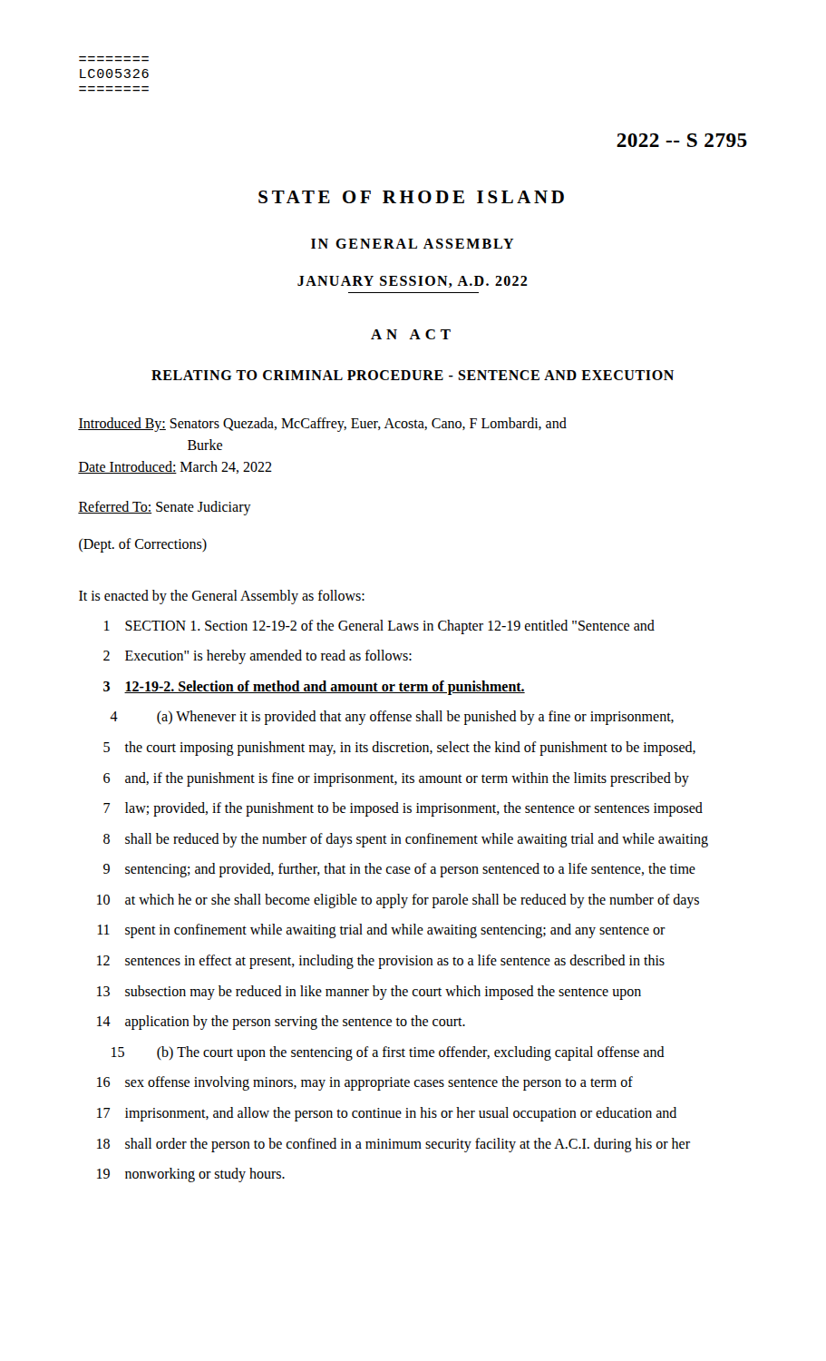========
LC005326
========
2022 -- S 2795
STATE OF RHODE ISLAND
IN GENERAL ASSEMBLY
JANUARY SESSION, A.D. 2022
AN ACT
RELATING TO CRIMINAL PROCEDURE - SENTENCE AND EXECUTION
Introduced By: Senators Quezada, McCaffrey, Euer, Acosta, Cano, F Lombardi, and
Burke
Date Introduced: March 24, 2022
Referred To: Senate Judiciary
(Dept. of Corrections)
It is enacted by the General Assembly as follows:
SECTION 1. Section 12-19-2 of the General Laws in Chapter 12-19 entitled "Sentence and
Execution" is hereby amended to read as follows:
12-19-2. Selection of method and amount or term of punishment.
(a) Whenever it is provided that any offense shall be punished by a fine or imprisonment,
the court imposing punishment may, in its discretion, select the kind of punishment to be imposed,
and, if the punishment is fine or imprisonment, its amount or term within the limits prescribed by
law; provided, if the punishment to be imposed is imprisonment, the sentence or sentences imposed
shall be reduced by the number of days spent in confinement while awaiting trial and while awaiting
sentencing; and provided, further, that in the case of a person sentenced to a life sentence, the time
at which he or she shall become eligible to apply for parole shall be reduced by the number of days
spent in confinement while awaiting trial and while awaiting sentencing; and any sentence or
sentences in effect at present, including the provision as to a life sentence as described in this
subsection may be reduced in like manner by the court which imposed the sentence upon
application by the person serving the sentence to the court.
(b) The court upon the sentencing of a first time offender, excluding capital offense and
sex offense involving minors, may in appropriate cases sentence the person to a term of
imprisonment, and allow the person to continue in his or her usual occupation or education and
shall order the person to be confined in a minimum security facility at the A.C.I. during his or her
nonworking or study hours.